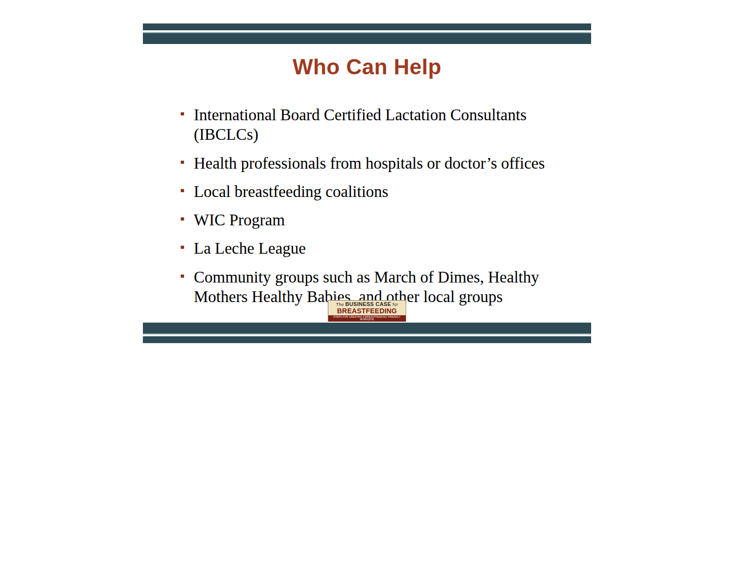Who Can Help
International Board Certified Lactation Consultants (IBCLCs)
Health professionals from hospitals or doctor’s offices
Local breastfeeding coalitions
WIC Program
La Leche League
Community groups such as March of Dimes, Healthy Mothers Healthy Babies, and other local groups
The BUSINESS CASE for
BREASTFEEDING
STEPS FOR CREATING A BREASTFEEDING FRIENDLY WORKSITE